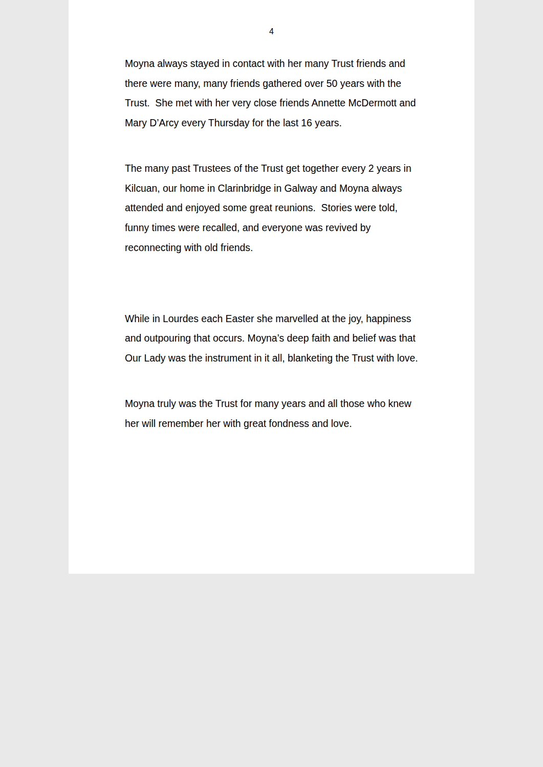4
Moyna always stayed in contact with her many Trust friends and there were many, many friends gathered over 50 years with the Trust. She met with her very close friends Annette McDermott and Mary D’Arcy every Thursday for the last 16 years.
The many past Trustees of the Trust get together every 2 years in Kilcuan, our home in Clarinbridge in Galway and Moyna always attended and enjoyed some great reunions. Stories were told, funny times were recalled, and everyone was revived by reconnecting with old friends.
While in Lourdes each Easter she marvelled at the joy, happiness and outpouring that occurs. Moyna’s deep faith and belief was that Our Lady was the instrument in it all, blanketing the Trust with love.
Moyna truly was the Trust for many years and all those who knew her will remember her with great fondness and love.